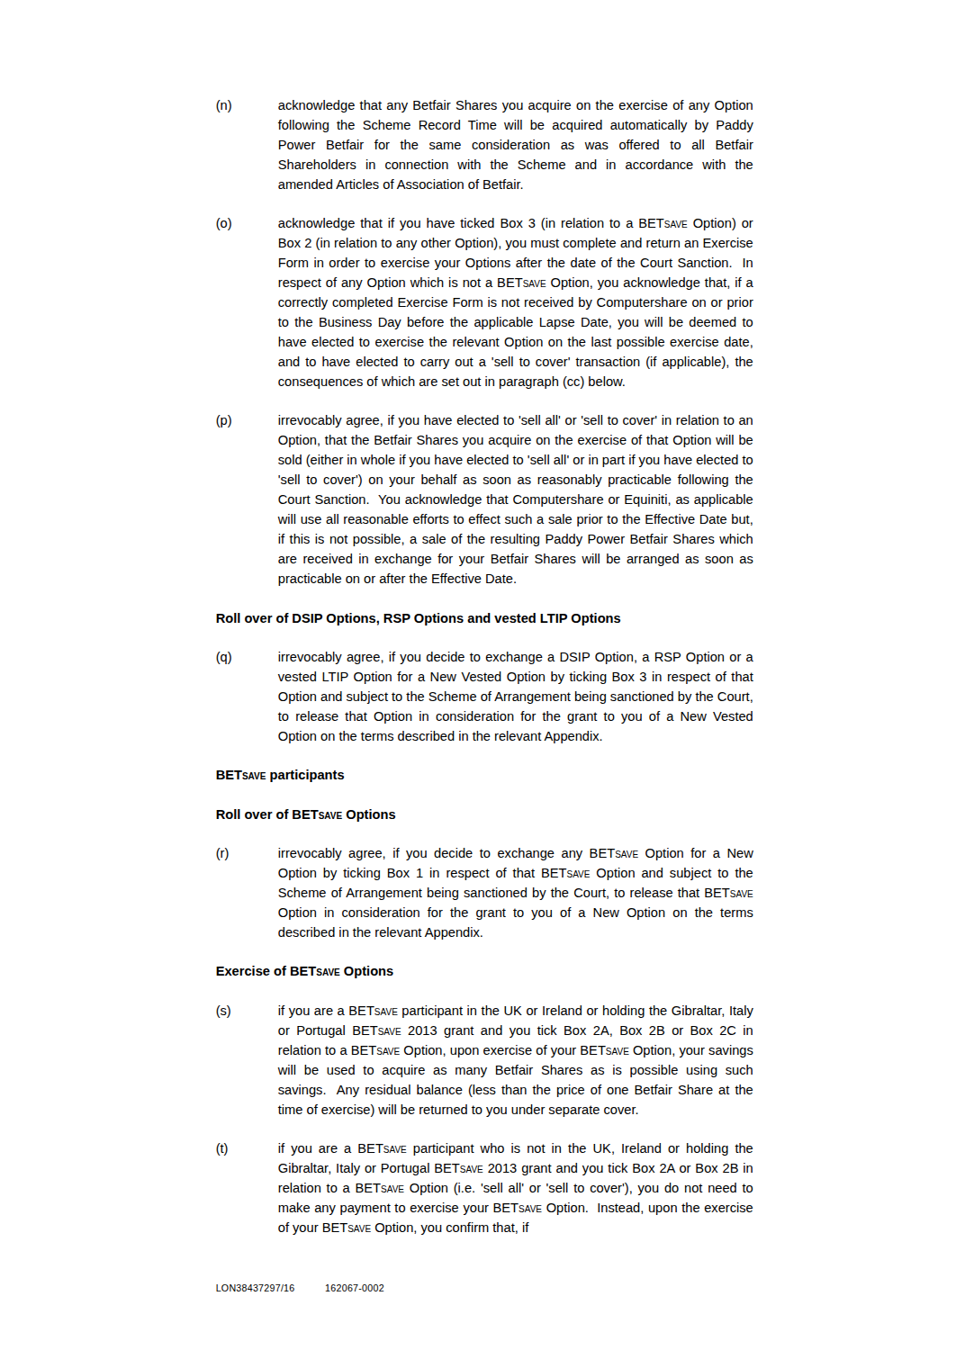(n)
acknowledge that any Betfair Shares you acquire on the exercise of any Option following the Scheme Record Time will be acquired automatically by Paddy Power Betfair for the same consideration as was offered to all Betfair Shareholders in connection with the Scheme and in accordance with the amended Articles of Association of Betfair.
(o)
acknowledge that if you have ticked Box 3 (in relation to a BETsave Option) or Box 2 (in relation to any other Option), you must complete and return an Exercise Form in order to exercise your Options after the date of the Court Sanction. In respect of any Option which is not a BETsave Option, you acknowledge that, if a correctly completed Exercise Form is not received by Computershare on or prior to the Business Day before the applicable Lapse Date, you will be deemed to have elected to exercise the relevant Option on the last possible exercise date, and to have elected to carry out a 'sell to cover' transaction (if applicable), the consequences of which are set out in paragraph (cc) below.
(p)
irrevocably agree, if you have elected to 'sell all' or 'sell to cover' in relation to an Option, that the Betfair Shares you acquire on the exercise of that Option will be sold (either in whole if you have elected to 'sell all' or in part if you have elected to 'sell to cover') on your behalf as soon as reasonably practicable following the Court Sanction. You acknowledge that Computershare or Equiniti, as applicable will use all reasonable efforts to effect such a sale prior to the Effective Date but, if this is not possible, a sale of the resulting Paddy Power Betfair Shares which are received in exchange for your Betfair Shares will be arranged as soon as practicable on or after the Effective Date.
Roll over of DSIP Options, RSP Options and vested LTIP Options
(q)
irrevocably agree, if you decide to exchange a DSIP Option, a RSP Option or a vested LTIP Option for a New Vested Option by ticking Box 3 in respect of that Option and subject to the Scheme of Arrangement being sanctioned by the Court, to release that Option in consideration for the grant to you of a New Vested Option on the terms described in the relevant Appendix.
BETsave participants
Roll over of BETsave Options
(r)
irrevocably agree, if you decide to exchange any BETsave Option for a New Option by ticking Box 1 in respect of that BETsave Option and subject to the Scheme of Arrangement being sanctioned by the Court, to release that BETsave Option in consideration for the grant to you of a New Option on the terms described in the relevant Appendix.
Exercise of BETsave Options
(s)
if you are a BETsave participant in the UK or Ireland or holding the Gibraltar, Italy or Portugal BETsave 2013 grant and you tick Box 2A, Box 2B or Box 2C in relation to a BETsave Option, upon exercise of your BETsave Option, your savings will be used to acquire as many Betfair Shares as is possible using such savings. Any residual balance (less than the price of one Betfair Share at the time of exercise) will be returned to you under separate cover.
(t)
if you are a BETsave participant who is not in the UK, Ireland or holding the Gibraltar, Italy or Portugal BETsave 2013 grant and you tick Box 2A or Box 2B in relation to a BETsave Option (i.e. 'sell all' or 'sell to cover'), you do not need to make any payment to exercise your BETsave Option. Instead, upon the exercise of your BETsave Option, you confirm that, if
LON38437297/16162067-0002